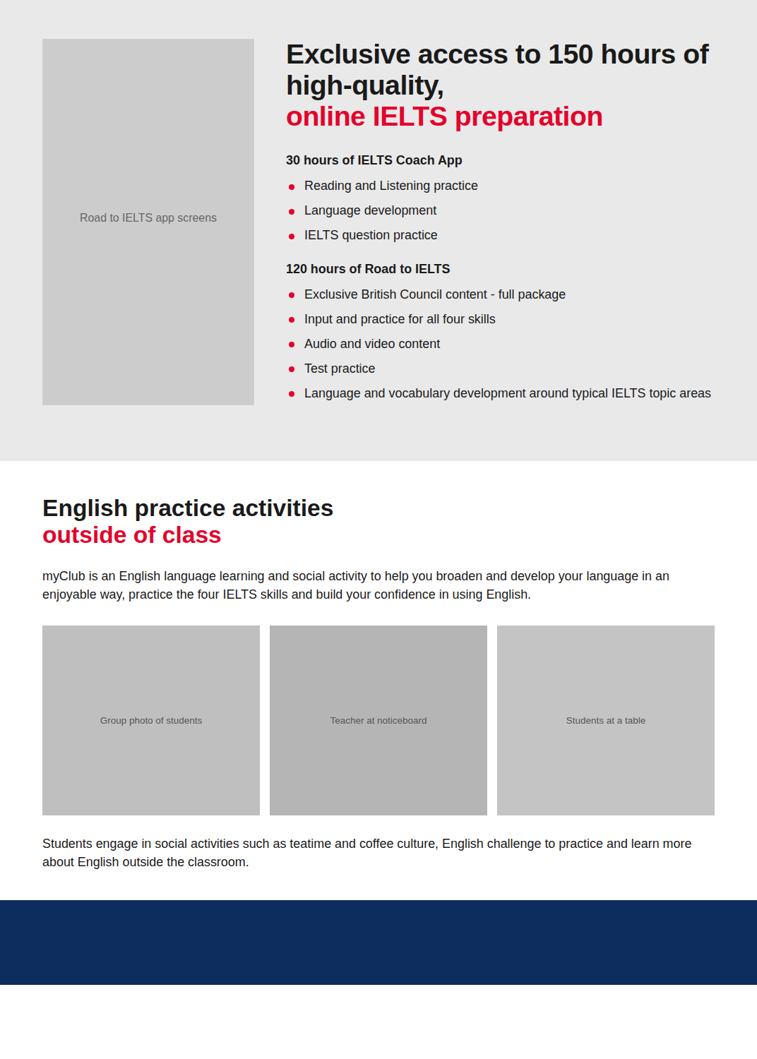Exclusive access to 150 hours of high-quality,
online IELTS preparation
30 hours of IELTS Coach App
Reading and Listening practice
Language development
IELTS question practice
120 hours of Road to IELTS
Exclusive British Council content - full package
Input and practice for all four skills
Audio and video content
Test practice
Language and vocabulary development around typical IELTS topic areas
English practice activities
outside of class
myClub is an English language learning and social activity to help you broaden and develop your language in an enjoyable way, practice the four IELTS skills and build your confidence in using English.
Students engage in social activities such as teatime and coffee culture, English challenge to practice and learn more about English outside the classroom.